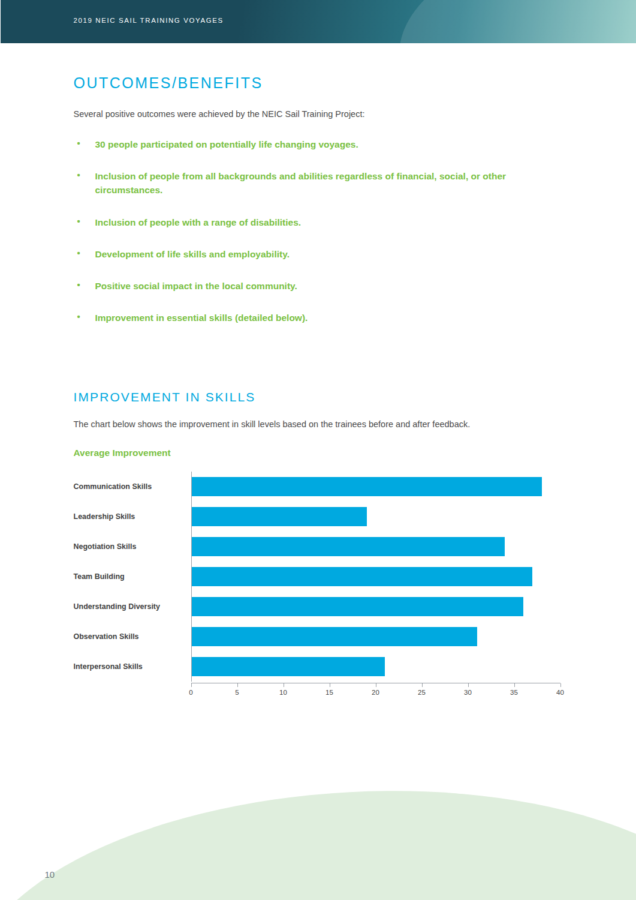2019 NEIC Sail Training Voyages
Outcomes/Benefits
Several positive outcomes were achieved by the NEIC Sail Training Project:
30 people participated on potentially life changing voyages.
Inclusion of people from all backgrounds and abilities regardless of financial, social, or other circumstances.
Inclusion of people with a range of disabilities.
Development of life skills and employability.
Positive social impact in the local community.
Improvement in essential skills (detailed below).
Improvement in Skills
The chart below shows the improvement in skill levels based on the trainees before and after feedback.
Average Improvement
Communication Skills
Leadership Skills
Negotiation Skills
Team Building
Understanding Diversity
Observation Skills
Interpersonal Skills
0 5 10 15 20 25 30 35 40
10